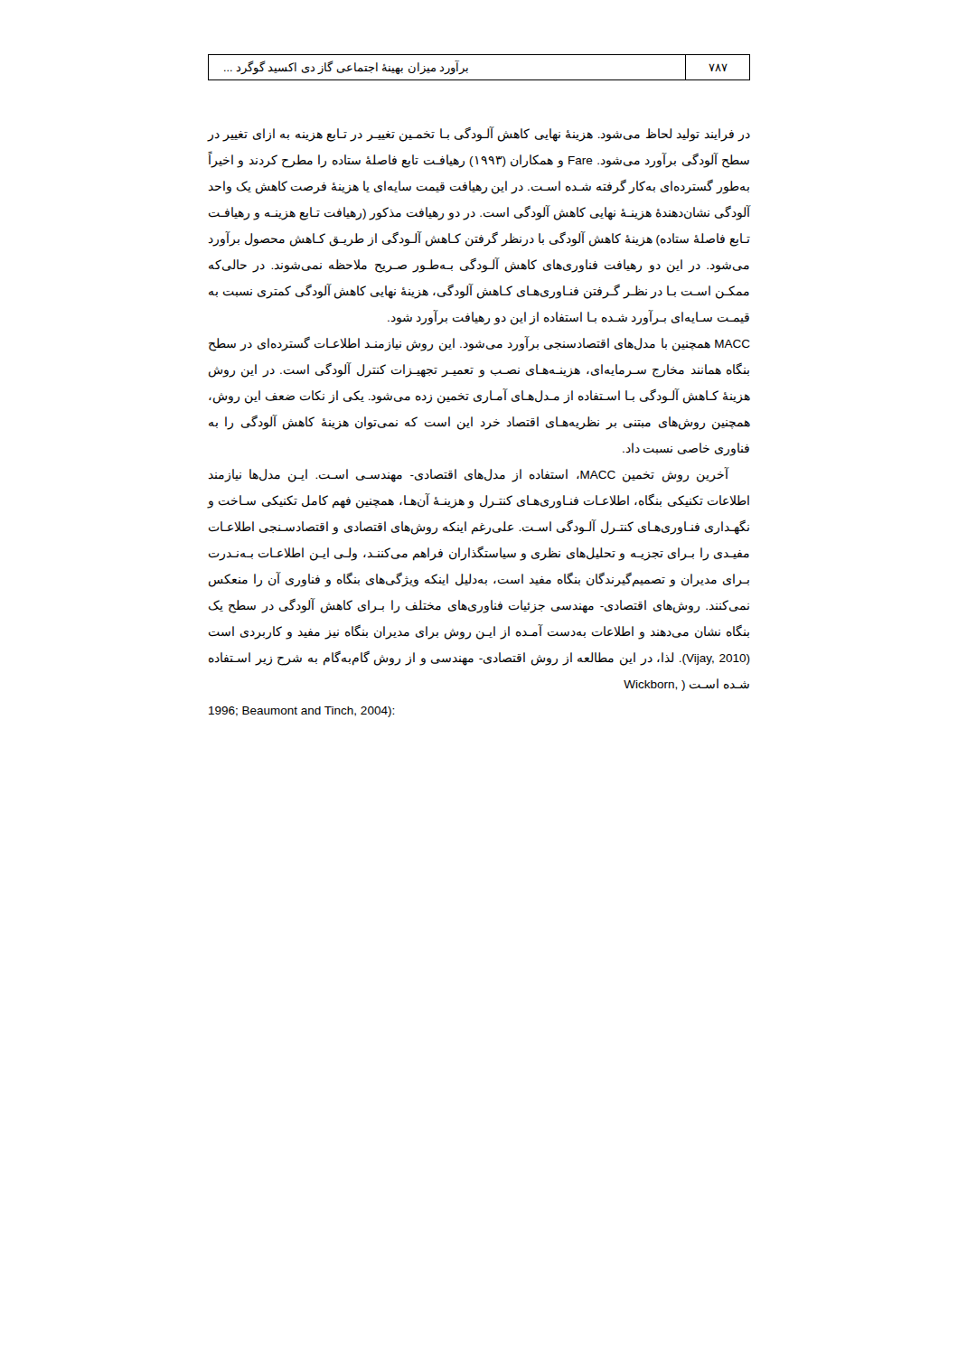۷۸۷
برآورد میزان بهینهٔ اجتماعی گاز دی اکسید گوگرد ...
در فرایند تولید لحاظ می‌شود. هزینهٔ نهایی کاهش آلـودگی بـا تخمـین تغییـر در تـابع هزینه به ازای تغییر در سطح آلودگی برآورد می‌شود. Fare و همکاران (۱۹۹۳) رهیافـت تابع فاصلهٔ ستاده را مطرح کردند و اخیراً به‌طور گسترده‌ای به‌کار گرفته شـده اسـت. در این رهیافت قیمت سایه‌ای یا هزینهٔ فرصت کاهش یک واحد آلودگی نشان‌دهندهٔ هزینـهٔ نهایی کاهش آلودگی است. در دو رهیافت مذکور (رهیافت تـابع هزینـه و رهیافـت تـابع فاصلهٔ ستاده) هزینهٔ کاهش آلودگی با درنظر گرفتن کـاهش آلـودگی از طریـق کـاهش محصول برآورد می‌شود. در این دو رهیافت فناوری‌های کاهش آلـودگی بـه‌طـور صـریح ملاحظه نمی‌شوند. در حالی‌که ممکـن اسـت بـا در نظـر گـرفتن فنـاوری‌هـای کـاهش آلودگی، هزینهٔ نهایی کاهش آلودگی کمتری نسبت به قیمـت سـایه‌ای بـرآورد شـده بـا استفاده از این دو رهیافت برآورد شود.
MACC همچنین با مدل‌های اقتصادسنجی برآورد می‌شود. این روش نیازمنـد اطلاعـات گسترده‌ای در سطح بنگاه همانند مخارج سـرمایه‌ای، هزینـه‌هـای نصـب و تعمیـر تجهیـزات کنترل آلودگی است. در این روش هزینهٔ کـاهش آلـودگی بـا اسـتفاده از مـدل‌هـای آمـاری تخمین زده می‌شود. یکی از نکات ضعف این روش، همچنین روش‌های مبتنی بر نظریه‌هـای اقتصاد خرد این است که نمی‌توان هزینهٔ کاهش آلودگی را به فناوری خاصی نسبت داد.
آخرین روش تخمین MACC، استفاده از مدل‌های اقتصادی- مهندسـی اسـت. ایـن مدل‌ها نیازمند اطلاعات تکنیکی بنگاه، اطلاعـات فنـاوری‌هـای کنتـرل و هزینـهٔ آن‌هـا، همچنین فهم کامل تکنیکی سـاخت و نگهـداری فنـاوری‌هـای کنتـرل آلـودگی اسـت. علی‌رغم اینکه روش‌های اقتصادی و اقتصادسـنجی اطلاعـات مفیـدی را بـرای تجزیـه و تحلیل‌های نظری و سیاستگذاران فراهم می‌کننـد، ولـی ایـن اطلاعـات بـه‌نـدرت بـرای مدیران و تصمیم‌گیرندگان بنگاه مفید است، به‌دلیل اینکه ویژگی‌های بنگاه و فناوری آن را منعکس نمی‌کنند. روش‌های اقتصادی- مهندسی جزئیات فناوری‌های مختلف را بـرای کاهش آلودگی در سطح یک بنگاه نشان می‌دهند و اطلاعات به‌دست آمـده از ایـن روش برای مدیران بنگاه نیز مفید و کاربردی است (Vijay, 2010). لذا، در این مطالعه از روش اقتصادی- مهندسی و از روش گام‌به‌گام به شرح زیر اسـتفاده شـده اسـت ( Wickborn,
1996; Beaumont and Tinch, 2004):